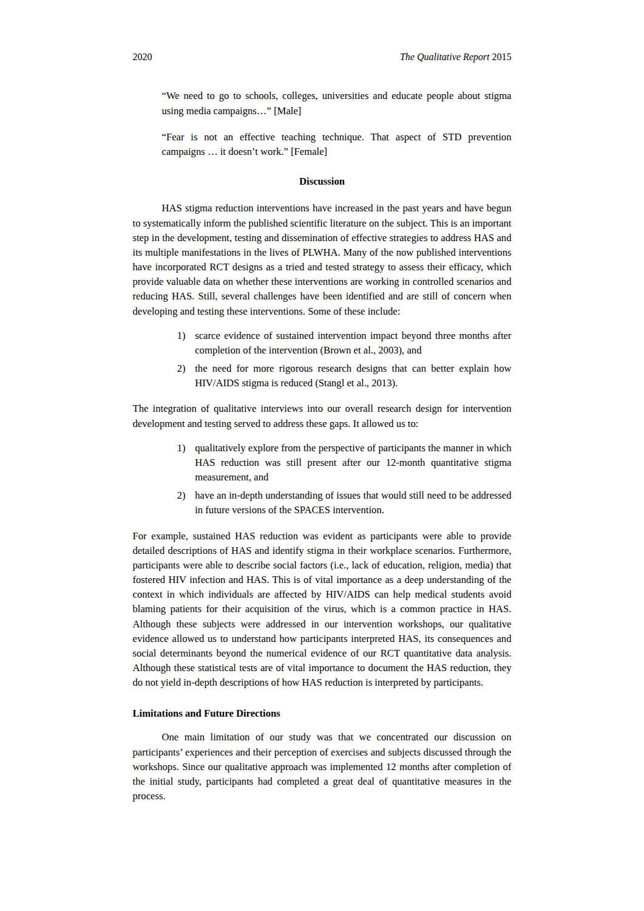2020 The Qualitative Report 2015
“We need to go to schools, colleges, universities and educate people about stigma using media campaigns…” [Male]
“Fear is not an effective teaching technique. That aspect of STD prevention campaigns … it doesn’t work.” [Female]
Discussion
HAS stigma reduction interventions have increased in the past years and have begun to systematically inform the published scientific literature on the subject. This is an important step in the development, testing and dissemination of effective strategies to address HAS and its multiple manifestations in the lives of PLWHA. Many of the now published interventions have incorporated RCT designs as a tried and tested strategy to assess their efficacy, which provide valuable data on whether these interventions are working in controlled scenarios and reducing HAS. Still, several challenges have been identified and are still of concern when developing and testing these interventions. Some of these include:
scarce evidence of sustained intervention impact beyond three months after completion of the intervention (Brown et al., 2003), and
the need for more rigorous research designs that can better explain how HIV/AIDS stigma is reduced (Stangl et al., 2013).
The integration of qualitative interviews into our overall research design for intervention development and testing served to address these gaps. It allowed us to:
qualitatively explore from the perspective of participants the manner in which HAS reduction was still present after our 12-month quantitative stigma measurement, and
have an in-depth understanding of issues that would still need to be addressed in future versions of the SPACES intervention.
For example, sustained HAS reduction was evident as participants were able to provide detailed descriptions of HAS and identify stigma in their workplace scenarios. Furthermore, participants were able to describe social factors (i.e., lack of education, religion, media) that fostered HIV infection and HAS. This is of vital importance as a deep understanding of the context in which individuals are affected by HIV/AIDS can help medical students avoid blaming patients for their acquisition of the virus, which is a common practice in HAS. Although these subjects were addressed in our intervention workshops, our qualitative evidence allowed us to understand how participants interpreted HAS, its consequences and social determinants beyond the numerical evidence of our RCT quantitative data analysis. Although these statistical tests are of vital importance to document the HAS reduction, they do not yield in-depth descriptions of how HAS reduction is interpreted by participants.
Limitations and Future Directions
One main limitation of our study was that we concentrated our discussion on participants’ experiences and their perception of exercises and subjects discussed through the workshops. Since our qualitative approach was implemented 12 months after completion of the initial study, participants had completed a great deal of quantitative measures in the process.